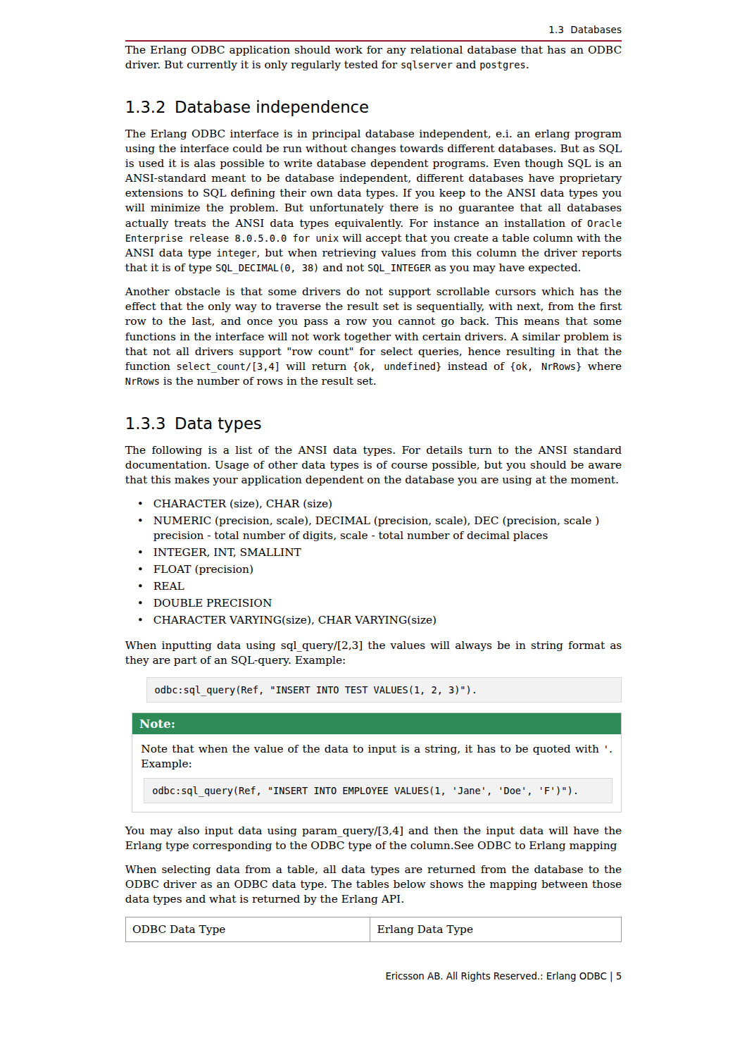1.3 Databases
The Erlang ODBC application should work for any relational database that has an ODBC driver. But currently it is only regularly tested for sqlserver and postgres.
1.3.2 Database independence
The Erlang ODBC interface is in principal database independent, e.i. an erlang program using the interface could be run without changes towards different databases. But as SQL is used it is alas possible to write database dependent programs. Even though SQL is an ANSI-standard meant to be database independent, different databases have proprietary extensions to SQL defining their own data types. If you keep to the ANSI data types you will minimize the problem. But unfortunately there is no guarantee that all databases actually treats the ANSI data types equivalently. For instance an installation of Oracle Enterprise release 8.0.5.0.0 for unix will accept that you create a table column with the ANSI data type integer, but when retrieving values from this column the driver reports that it is of type SQL_DECIMAL(0, 38) and not SQL_INTEGER as you may have expected.
Another obstacle is that some drivers do not support scrollable cursors which has the effect that the only way to traverse the result set is sequentially, with next, from the first row to the last, and once you pass a row you cannot go back. This means that some functions in the interface will not work together with certain drivers. A similar problem is that not all drivers support "row count" for select queries, hence resulting in that the function select_count/[3,4] will return {ok, undefined} instead of {ok, NrRows} where NrRows is the number of rows in the result set.
1.3.3 Data types
The following is a list of the ANSI data types. For details turn to the ANSI standard documentation. Usage of other data types is of course possible, but you should be aware that this makes your application dependent on the database you are using at the moment.
CHARACTER (size), CHAR (size)
NUMERIC (precision, scale), DECIMAL (precision, scale), DEC (precision, scale ) precision - total number of digits, scale - total number of decimal places
INTEGER, INT, SMALLINT
FLOAT (precision)
REAL
DOUBLE PRECISION
CHARACTER VARYING(size), CHAR VARYING(size)
When inputting data using sql_query/[2,3] the values will always be in string format as they are part of an SQL-query. Example:
odbc:sql_query(Ref, "INSERT INTO TEST VALUES(1, 2, 3)").
Note:
Note that when the value of the data to input is a string, it has to be quoted with '. Example:
odbc:sql_query(Ref, "INSERT INTO EMPLOYEE VALUES(1, 'Jane', 'Doe', 'F')").
You may also input data using param_query/[3,4] and then the input data will have the Erlang type corresponding to the ODBC type of the column.See ODBC to Erlang mapping
When selecting data from a table, all data types are returned from the database to the ODBC driver as an ODBC data type. The tables below shows the mapping between those data types and what is returned by the Erlang API.
| ODBC Data Type | Erlang Data Type |
Ericsson AB. All Rights Reserved.: Erlang ODBC | 5